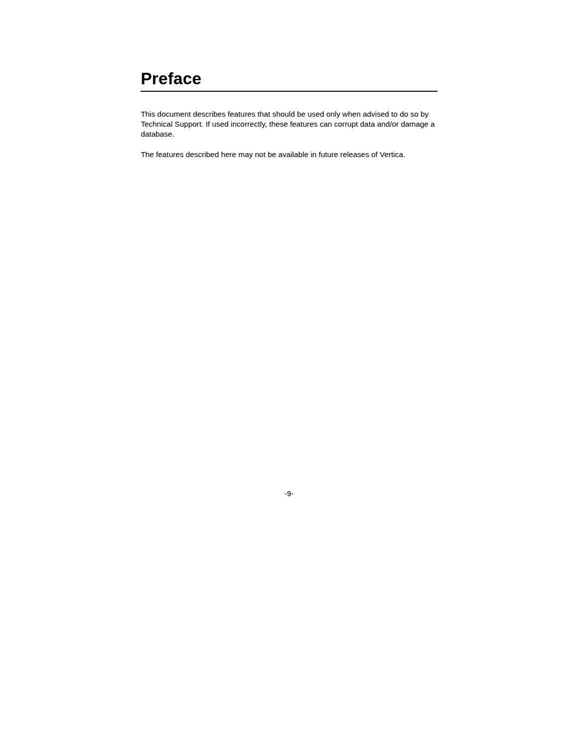Preface
This document describes features that should be used only when advised to do so by Technical Support. If used incorrectly, these features can corrupt data and/or damage a database.
The features described here may not be available in future releases of Vertica.
-9-